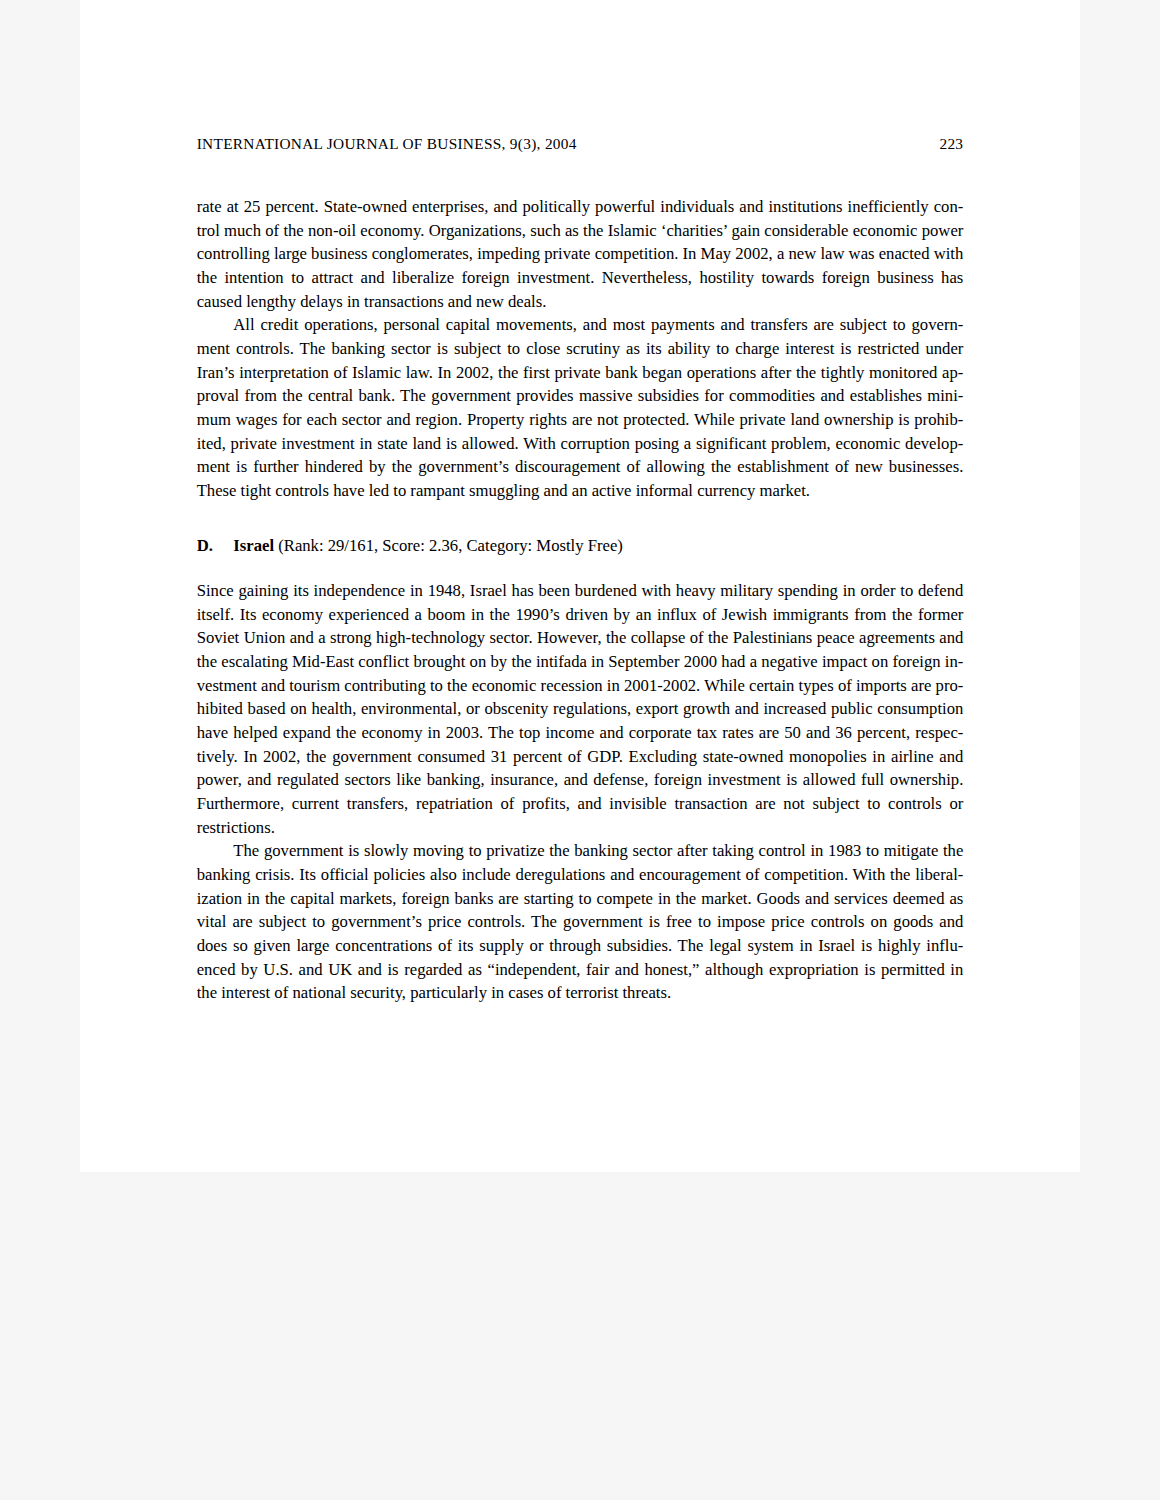International Journal of Business, 9(3), 2004 223
rate at 25 percent. State-owned enterprises, and politically powerful individuals and institutions inefficiently control much of the non-oil economy. Organizations, such as the Islamic ‘charities’ gain considerable economic power controlling large business conglomerates, impeding private competition. In May 2002, a new law was enacted with the intention to attract and liberalize foreign investment. Nevertheless, hostility towards foreign business has caused lengthy delays in transactions and new deals.
All credit operations, personal capital movements, and most payments and transfers are subject to government controls. The banking sector is subject to close scrutiny as its ability to charge interest is restricted under Iran’s interpretation of Islamic law. In 2002, the first private bank began operations after the tightly monitored approval from the central bank. The government provides massive subsidies for commodities and establishes minimum wages for each sector and region. Property rights are not protected. While private land ownership is prohibited, private investment in state land is allowed. With corruption posing a significant problem, economic development is further hindered by the government’s discouragement of allowing the establishment of new businesses. These tight controls have led to rampant smuggling and an active informal currency market.
D. Israel (Rank: 29/161, Score: 2.36, Category: Mostly Free)
Since gaining its independence in 1948, Israel has been burdened with heavy military spending in order to defend itself. Its economy experienced a boom in the 1990’s driven by an influx of Jewish immigrants from the former Soviet Union and a strong high-technology sector. However, the collapse of the Palestinians peace agreements and the escalating Mid-East conflict brought on by the intifada in September 2000 had a negative impact on foreign investment and tourism contributing to the economic recession in 2001-2002. While certain types of imports are prohibited based on health, environmental, or obscenity regulations, export growth and increased public consumption have helped expand the economy in 2003. The top income and corporate tax rates are 50 and 36 percent, respectively. In 2002, the government consumed 31 percent of GDP. Excluding state-owned monopolies in airline and power, and regulated sectors like banking, insurance, and defense, foreign investment is allowed full ownership. Furthermore, current transfers, repatriation of profits, and invisible transaction are not subject to controls or restrictions.
The government is slowly moving to privatize the banking sector after taking control in 1983 to mitigate the banking crisis. Its official policies also include deregulations and encouragement of competition. With the liberalization in the capital markets, foreign banks are starting to compete in the market. Goods and services deemed as vital are subject to government’s price controls. The government is free to impose price controls on goods and does so given large concentrations of its supply or through subsidies. The legal system in Israel is highly influenced by U.S. and UK and is regarded as “independent, fair and honest,” although expropriation is permitted in the interest of national security, particularly in cases of terrorist threats.